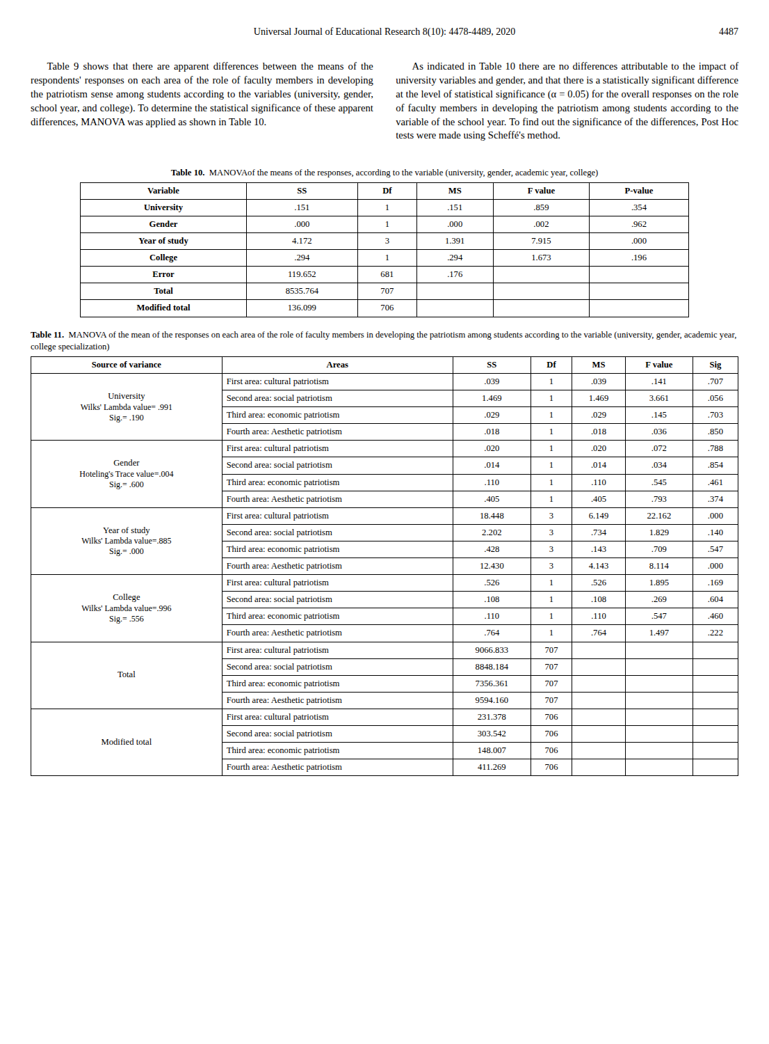Universal Journal of Educational Research 8(10): 4478-4489, 2020 4487
Table 9 shows that there are apparent differences between the means of the respondents' responses on each area of the role of faculty members in developing the patriotism sense among students according to the variables (university, gender, school year, and college). To determine the statistical significance of these apparent differences, MANOVA was applied as shown in Table 10.
As indicated in Table 10 there are no differences attributable to the impact of university variables and gender, and that there is a statistically significant difference at the level of statistical significance (α = 0.05) for the overall responses on the role of faculty members in developing the patriotism among students according to the variable of the school year. To find out the significance of the differences, Post Hoc tests were made using Scheffé's method.
Table 10. MANOVAof the means of the responses, according to the variable (university, gender, academic year, college)
| Variable | SS | Df | MS | F value | P-value |
| --- | --- | --- | --- | --- | --- |
| University | .151 | 1 | .151 | .859 | .354 |
| Gender | .000 | 1 | .000 | .002 | .962 |
| Year of study | 4.172 | 3 | 1.391 | 7.915 | .000 |
| College | .294 | 1 | .294 | 1.673 | .196 |
| Error | 119.652 | 681 | .176 | | |
| Total | 8535.764 | 707 | | | |
| Modified total | 136.099 | 706 | | | |
Table 11. MANOVA of the mean of the responses on each area of the role of faculty members in developing the patriotism among students according to the variable (university, gender, academic year, college specialization)
| Source of variance | Areas | SS | Df | MS | F value | Sig |
| --- | --- | --- | --- | --- | --- | --- |
| University Wilks' Lambda value= .991 Sig.= .190 | First area: cultural patriotism | .039 | 1 | .039 | .141 | .707 |
| Second area: social patriotism | 1.469 | 1 | 1.469 | 3.661 | .056 |
| Third area: economic patriotism | .029 | 1 | .029 | .145 | .703 |
| Fourth area: Aesthetic patriotism | .018 | 1 | .018 | .036 | .850 |
| Gender Hoteling's Trace value=.004 Sig.= .600 | First area: cultural patriotism | .020 | 1 | .020 | .072 | .788 |
| Second area: social patriotism | .014 | 1 | .014 | .034 | .854 |
| Third area: economic patriotism | .110 | 1 | .110 | .545 | .461 |
| Fourth area: Aesthetic patriotism | .405 | 1 | .405 | .793 | .374 |
| Year of study Wilks' Lambda value=.885 Sig.= .000 | First area: cultural patriotism | 18.448 | 3 | 6.149 | 22.162 | .000 |
| Second area: social patriotism | 2.202 | 3 | .734 | 1.829 | .140 |
| Third area: economic patriotism | .428 | 3 | .143 | .709 | .547 |
| Fourth area: Aesthetic patriotism | 12.430 | 3 | 4.143 | 8.114 | .000 |
| College Wilks' Lambda value=.996 Sig.= .556 | First area: cultural patriotism | .526 | 1 | .526 | 1.895 | .169 |
| Second area: social patriotism | .108 | 1 | .108 | .269 | .604 |
| Third area: economic patriotism | .110 | 1 | .110 | .547 | .460 |
| Fourth area: Aesthetic patriotism | .764 | 1 | .764 | 1.497 | .222 |
| Total | First area: cultural patriotism | 9066.833 | 707 | | | |
| Second area: social patriotism | 8848.184 | 707 | | | |
| Third area: economic patriotism | 7356.361 | 707 | | | |
| Fourth area: Aesthetic patriotism | 9594.160 | 707 | | | |
| Modified total | First area: cultural patriotism | 231.378 | 706 | | | |
| Second area: social patriotism | 303.542 | 706 | | | |
| Third area: economic patriotism | 148.007 | 706 | | | |
| Fourth area: Aesthetic patriotism | 411.269 | 706 | | | |